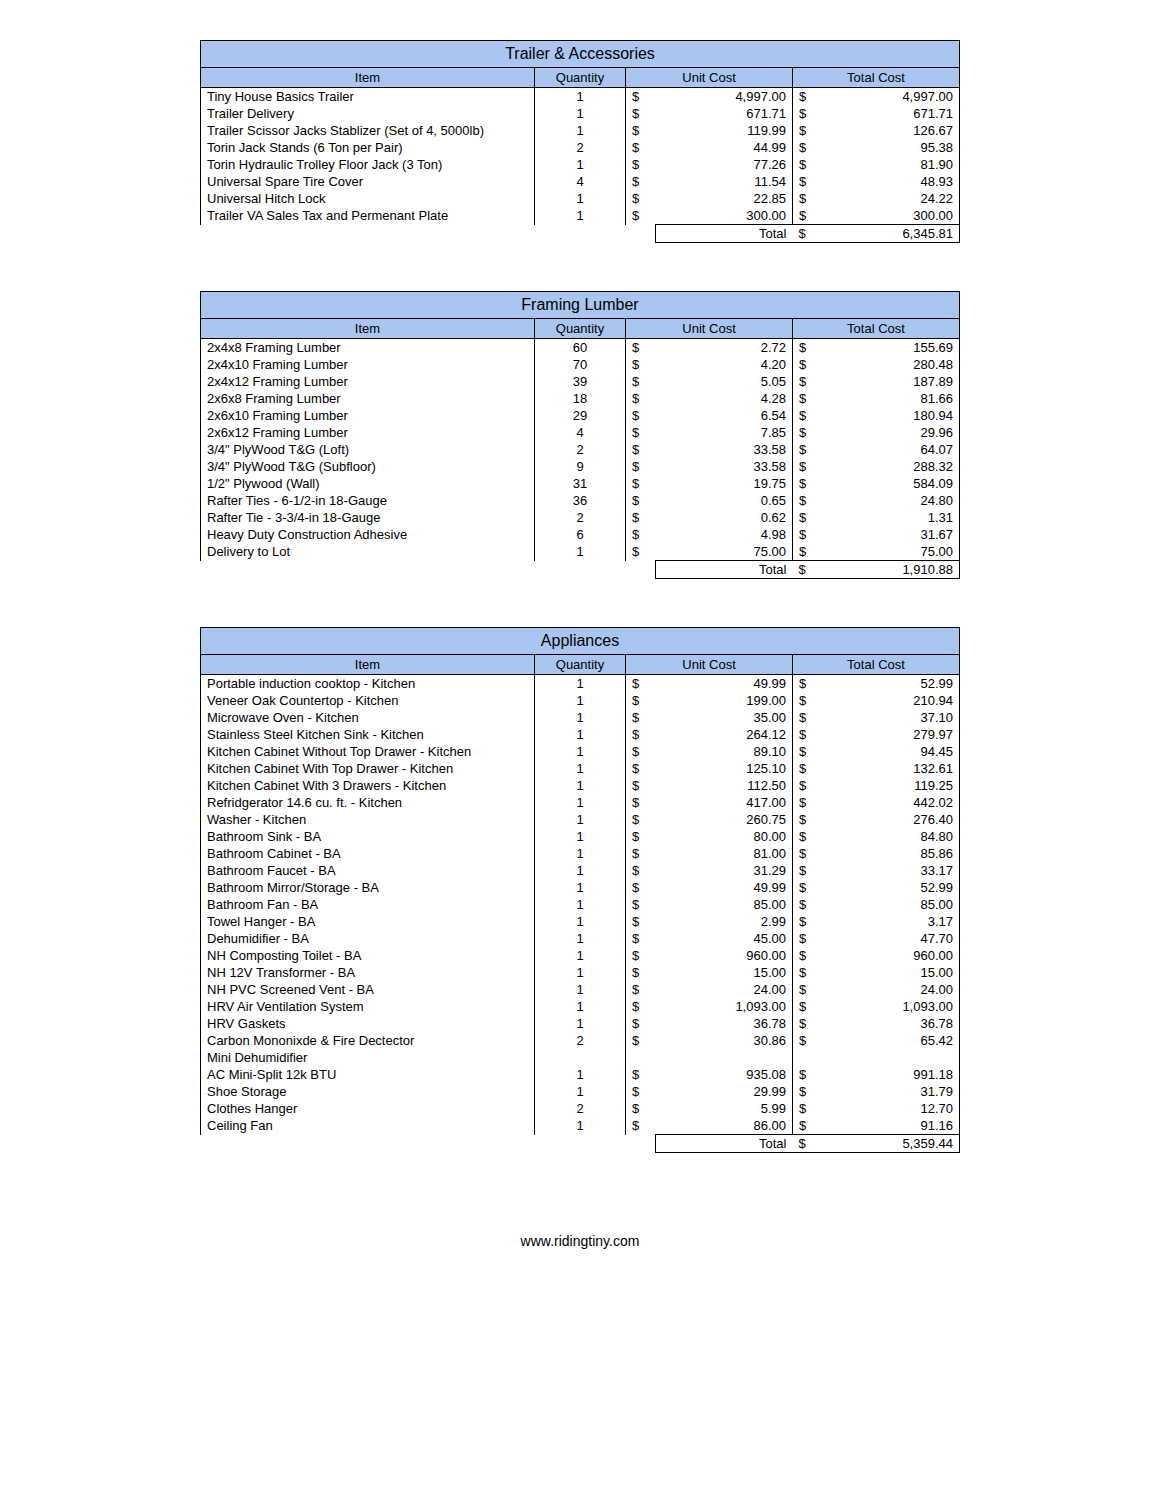Trailer & Accessories
| Item | Quantity | Unit Cost | Total Cost |
| --- | --- | --- | --- |
| Tiny House Basics Trailer | 1 | $ | 4,997.00 | $ | 4,997.00 |
| Trailer Delivery | 1 | $ | 671.71 | $ | 671.71 |
| Trailer Scissor Jacks Stablizer (Set of 4, 5000lb) | 1 | $ | 119.99 | $ | 126.67 |
| Torin Jack Stands (6 Ton per Pair) | 2 | $ | 44.99 | $ | 95.38 |
| Torin Hydraulic Trolley Floor Jack (3 Ton) | 1 | $ | 77.26 | $ | 81.90 |
| Universal Spare Tire Cover | 4 | $ | 11.54 | $ | 48.93 |
| Universal Hitch Lock | 1 | $ | 22.85 | $ | 24.22 |
| Trailer VA Sales Tax and Permenant Plate | 1 | $ | 300.00 | $ | 300.00 |
| | | | Total | $ | 6,345.81 |
Framing Lumber
| Item | Quantity | Unit Cost | Total Cost |
| --- | --- | --- | --- |
| 2x4x8 Framing Lumber | 60 | $ | 2.72 | $ | 155.69 |
| 2x4x10 Framing Lumber | 70 | $ | 4.20 | $ | 280.48 |
| 2x4x12 Framing Lumber | 39 | $ | 5.05 | $ | 187.89 |
| 2x6x8 Framing Lumber | 18 | $ | 4.28 | $ | 81.66 |
| 2x6x10 Framing Lumber | 29 | $ | 6.54 | $ | 180.94 |
| 2x6x12 Framing Lumber | 4 | $ | 7.85 | $ | 29.96 |
| 3/4" PlyWood T&G (Loft) | 2 | $ | 33.58 | $ | 64.07 |
| 3/4" PlyWood T&G (Subfloor) | 9 | $ | 33.58 | $ | 288.32 |
| 1/2" Plywood (Wall) | 31 | $ | 19.75 | $ | 584.09 |
| Rafter Ties - 6-1/2-in 18-Gauge | 36 | $ | 0.65 | $ | 24.80 |
| Rafter Tie - 3-3/4-in 18-Gauge | 2 | $ | 0.62 | $ | 1.31 |
| Heavy Duty Construction Adhesive | 6 | $ | 4.98 | $ | 31.67 |
| Delivery to Lot | 1 | $ | 75.00 | $ | 75.00 |
| | | | Total | $ | 1,910.88 |
Appliances
| Item | Quantity | Unit Cost | Total Cost |
| --- | --- | --- | --- |
| Portable induction cooktop - Kitchen | 1 | $ | 49.99 | $ | 52.99 |
| Veneer Oak Countertop - Kitchen | 1 | $ | 199.00 | $ | 210.94 |
| Microwave Oven - Kitchen | 1 | $ | 35.00 | $ | 37.10 |
| Stainless Steel Kitchen Sink - Kitchen | 1 | $ | 264.12 | $ | 279.97 |
| Kitchen Cabinet Without Top Drawer - Kitchen | 1 | $ | 89.10 | $ | 94.45 |
| Kitchen Cabinet With Top Drawer - Kitchen | 1 | $ | 125.10 | $ | 132.61 |
| Kitchen Cabinet With 3 Drawers - Kitchen | 1 | $ | 112.50 | $ | 119.25 |
| Refridgerator 14.6 cu. ft. - Kitchen | 1 | $ | 417.00 | $ | 442.02 |
| Washer - Kitchen | 1 | $ | 260.75 | $ | 276.40 |
| Bathroom Sink - BA | 1 | $ | 80.00 | $ | 84.80 |
| Bathroom Cabinet - BA | 1 | $ | 81.00 | $ | 85.86 |
| Bathroom Faucet - BA | 1 | $ | 31.29 | $ | 33.17 |
| Bathroom Mirror/Storage - BA | 1 | $ | 49.99 | $ | 52.99 |
| Bathroom Fan - BA | 1 | $ | 85.00 | $ | 85.00 |
| Towel Hanger - BA | 1 | $ | 2.99 | $ | 3.17 |
| Dehumidifier - BA | 1 | $ | 45.00 | $ | 47.70 |
| NH Composting Toilet - BA | 1 | $ | 960.00 | $ | 960.00 |
| NH 12V Transformer - BA | 1 | $ | 15.00 | $ | 15.00 |
| NH PVC Screened Vent - BA | 1 | $ | 24.00 | $ | 24.00 |
| HRV Air Ventilation System | 1 | $ | 1,093.00 | $ | 1,093.00 |
| HRV Gaskets | 1 | $ | 36.78 | $ | 36.78 |
| Carbon Mononixde & Fire Dectector | 2 | $ | 30.86 | $ | 65.42 |
| Mini Dehumidifier | | | | | |
| AC Mini-Split 12k BTU | 1 | $ | 935.08 | $ | 991.18 |
| Shoe Storage | 1 | $ | 29.99 | $ | 31.79 |
| Clothes Hanger | 2 | $ | 5.99 | $ | 12.70 |
| Ceiling Fan | 1 | $ | 86.00 | $ | 91.16 |
| | | | Total | $ | 5,359.44 |
www.ridingtiny.com